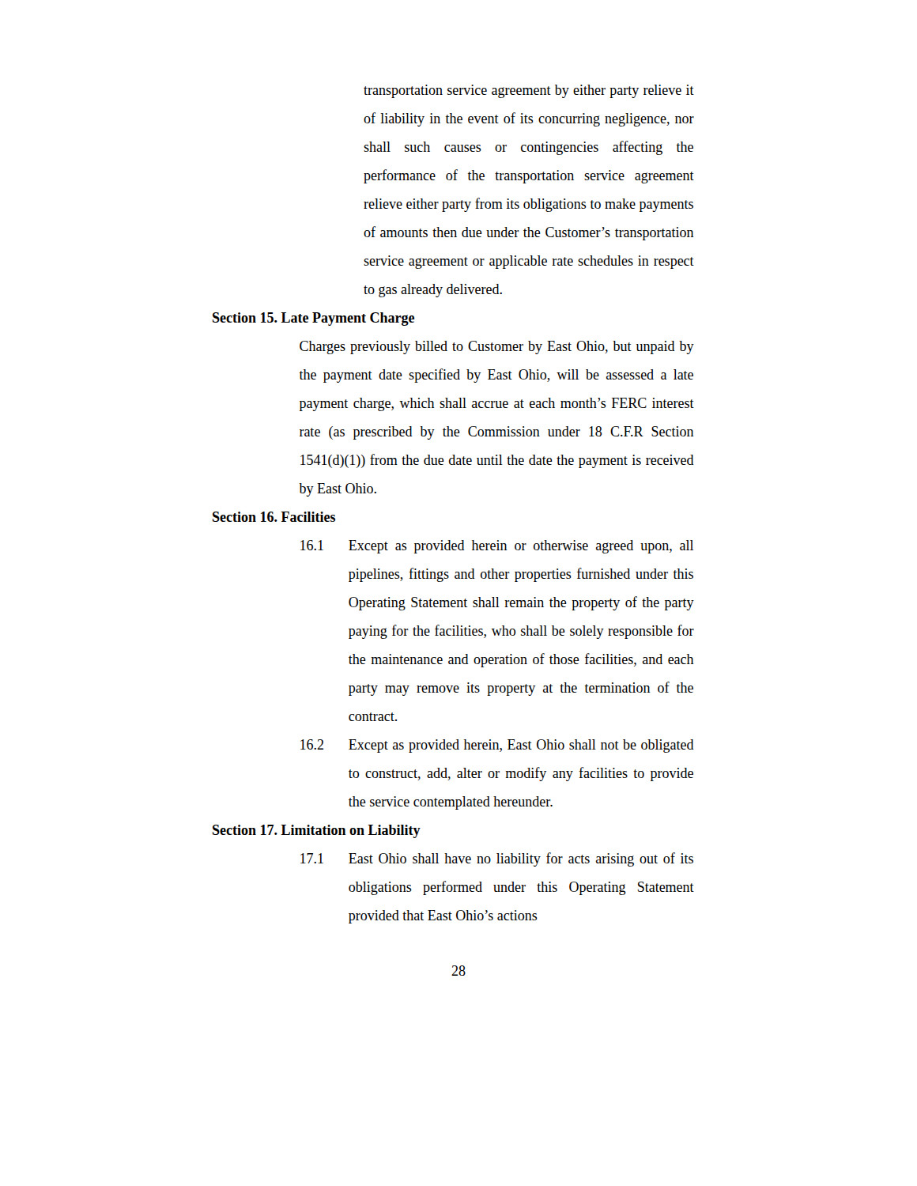transportation service agreement by either party relieve it of liability in the event of its concurring negligence, nor shall such causes or contingencies affecting the performance of the transportation service agreement relieve either party from its obligations to make payments of amounts then due under the Customer’s transportation service agreement or applicable rate schedules in respect to gas already delivered.
Section 15. Late Payment Charge
Charges previously billed to Customer by East Ohio, but unpaid by the payment date specified by East Ohio, will be assessed a late payment charge, which shall accrue at each month’s FERC interest rate (as prescribed by the Commission under 18 C.F.R Section 1541(d)(1)) from the due date until the date the payment is received by East Ohio.
Section 16. Facilities
16.1 Except as provided herein or otherwise agreed upon, all pipelines, fittings and other properties furnished under this Operating Statement shall remain the property of the party paying for the facilities, who shall be solely responsible for the maintenance and operation of those facilities, and each party may remove its property at the termination of the contract.
16.2 Except as provided herein, East Ohio shall not be obligated to construct, add, alter or modify any facilities to provide the service contemplated hereunder.
Section 17. Limitation on Liability
17.1 East Ohio shall have no liability for acts arising out of its obligations performed under this Operating Statement provided that East Ohio’s actions
28